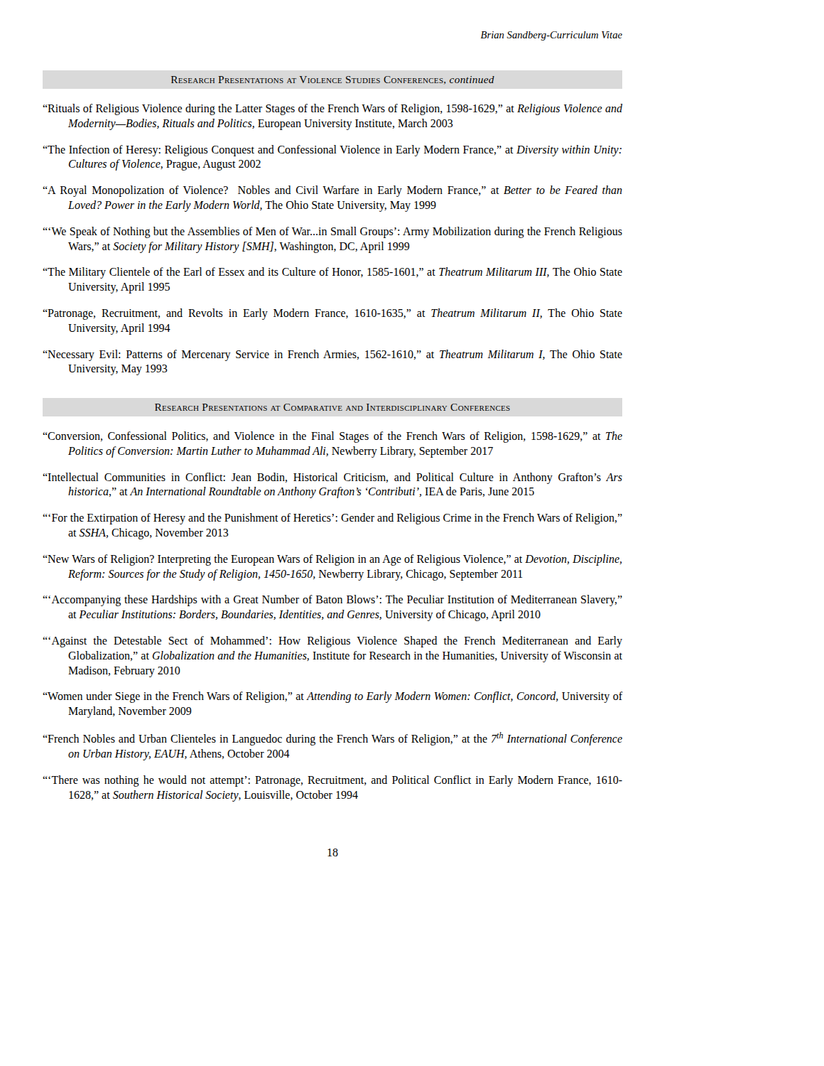Brian Sandberg-Curriculum Vitae
Research Presentations at Violence Studies Conferences, continued
“Rituals of Religious Violence during the Latter Stages of the French Wars of Religion, 1598-1629,” at Religious Violence and Modernity—Bodies, Rituals and Politics, European University Institute, March 2003
“The Infection of Heresy: Religious Conquest and Confessional Violence in Early Modern France,” at Diversity within Unity: Cultures of Violence, Prague, August 2002
“A Royal Monopolization of Violence? Nobles and Civil Warfare in Early Modern France,” at Better to be Feared than Loved? Power in the Early Modern World, The Ohio State University, May 1999
“‘We Speak of Nothing but the Assemblies of Men of War...in Small Groups’: Army Mobilization during the French Religious Wars,” at Society for Military History [SMH], Washington, DC, April 1999
“The Military Clientele of the Earl of Essex and its Culture of Honor, 1585-1601,” at Theatrum Militarum III, The Ohio State University, April 1995
“Patronage, Recruitment, and Revolts in Early Modern France, 1610-1635,” at Theatrum Militarum II, The Ohio State University, April 1994
“Necessary Evil: Patterns of Mercenary Service in French Armies, 1562-1610,” at Theatrum Militarum I, The Ohio State University, May 1993
Research Presentations at Comparative and Interdisciplinary Conferences
“Conversion, Confessional Politics, and Violence in the Final Stages of the French Wars of Religion, 1598-1629,” at The Politics of Conversion: Martin Luther to Muhammad Ali, Newberry Library, September 2017
“Intellectual Communities in Conflict: Jean Bodin, Historical Criticism, and Political Culture in Anthony Grafton’s Ars historica,” at An International Roundtable on Anthony Grafton’s ‘Contributi’, IEA de Paris, June 2015
“‘For the Extirpation of Heresy and the Punishment of Heretics’: Gender and Religious Crime in the French Wars of Religion,” at SSHA, Chicago, November 2013
“New Wars of Religion? Interpreting the European Wars of Religion in an Age of Religious Violence,” at Devotion, Discipline, Reform: Sources for the Study of Religion, 1450-1650, Newberry Library, Chicago, September 2011
“‘Accompanying these Hardships with a Great Number of Baton Blows’: The Peculiar Institution of Mediterranean Slavery,” at Peculiar Institutions: Borders, Boundaries, Identities, and Genres, University of Chicago, April 2010
“‘Against the Detestable Sect of Mohammed’: How Religious Violence Shaped the French Mediterranean and Early Globalization,” at Globalization and the Humanities, Institute for Research in the Humanities, University of Wisconsin at Madison, February 2010
“Women under Siege in the French Wars of Religion,” at Attending to Early Modern Women: Conflict, Concord, University of Maryland, November 2009
“French Nobles and Urban Clienteles in Languedoc during the French Wars of Religion,” at the 7th International Conference on Urban History, EAUH, Athens, October 2004
“‘There was nothing he would not attempt’: Patronage, Recruitment, and Political Conflict in Early Modern France, 1610-1628,” at Southern Historical Society, Louisville, October 1994
18